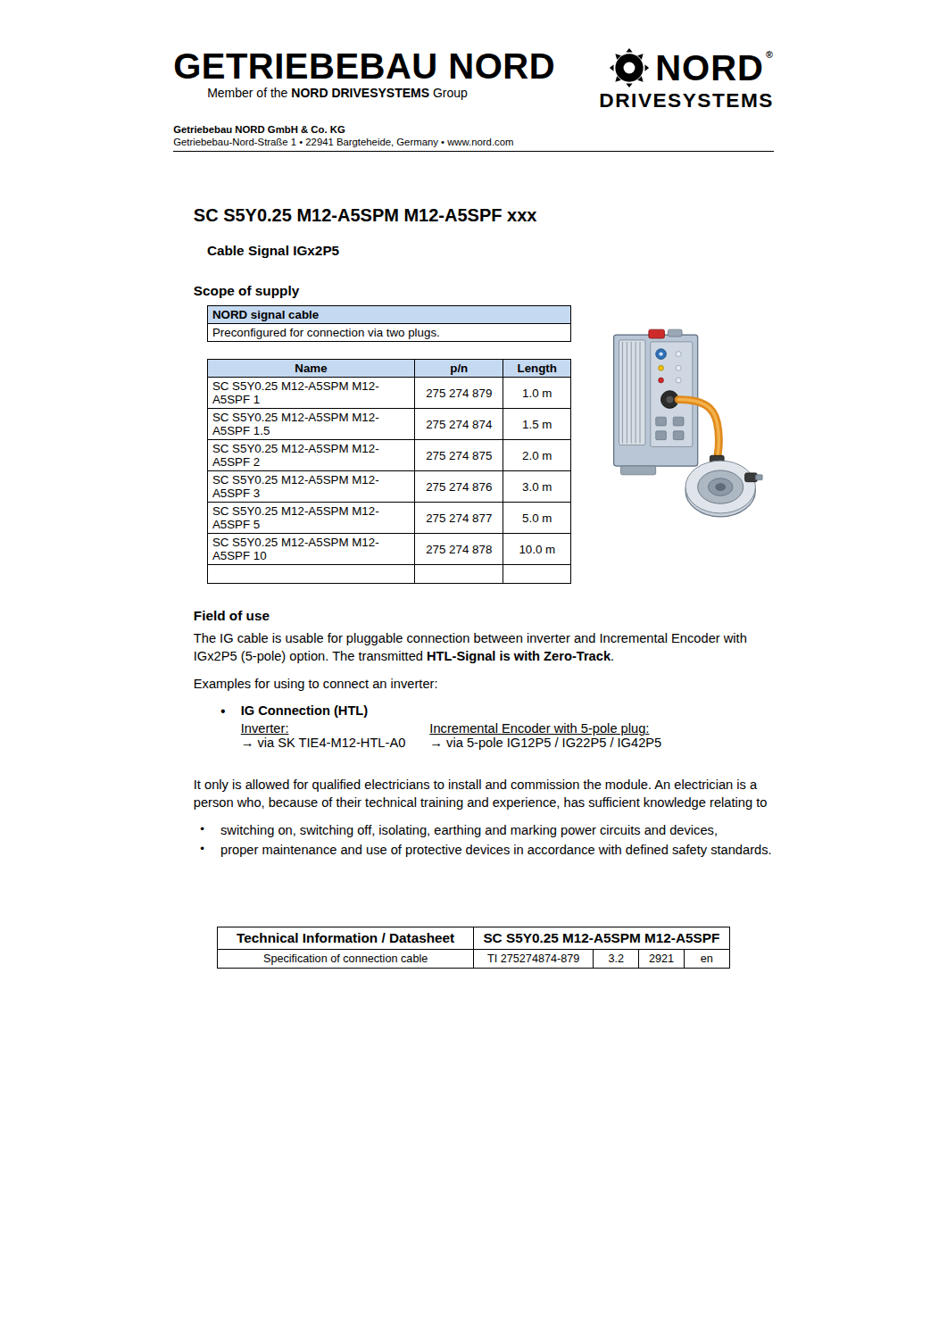GETRIEBEBAU NORD
Member of the NORD DRIVESYSTEMS Group
NORD®
DRIVESYSTEMS
Getriebebau NORD GmbH & Co. KG
Getriebebau-Nord-Straße 1 • 22941 Bargteheide, Germany • www.nord.com
SC S5Y0.25 M12-A5SPM M12-A5SPF xxx
Cable Signal IGx2P5
Scope of supply
| NORD signal cable |
| --- |
| Preconfigured for connection via two plugs. |
| Name | p/n | Length |
| --- | --- | --- |
| SC S5Y0.25 M12-A5SPM M12-A5SPF 1 | 275 274 879 | 1.0 m |
| SC S5Y0.25 M12-A5SPM M12-A5SPF 1.5 | 275 274 874 | 1.5 m |
| SC S5Y0.25 M12-A5SPM M12-A5SPF 2 | 275 274 875 | 2.0 m |
| SC S5Y0.25 M12-A5SPM M12-A5SPF 3 | 275 274 876 | 3.0 m |
| SC S5Y0.25 M12-A5SPM M12-A5SPF 5 | 275 274 877 | 5.0 m |
| SC S5Y0.25 M12-A5SPM M12-A5SPF 10 | 275 274 878 | 10.0 m |
Field of use
The IG cable is usable for pluggable connection between inverter and Incremental Encoder with IGx2P5 (5-pole) option. The transmitted HTL-Signal is with Zero-Track.
Examples for using to connect an inverter:
IG Connection (HTL)
Inverter:
Incremental Encoder with 5-pole plug:
→ via SK TIE4-M12-HTL-A0
→ via 5-pole IG12P5 / IG22P5 / IG42P5
It only is allowed for qualified electricians to install and commission the module. An electrician is a person who, because of their technical training and experience, has sufficient knowledge relating to
switching on, switching off, isolating, earthing and marking power circuits and devices,
proper maintenance and use of protective devices in accordance with defined safety standards.
| Technical Information / Datasheet | SC S5Y0.25 M12-A5SPM M12-A5SPF |
| Specification of connection cable | TI 275274874-879 | 3.2 | 2921 | en |